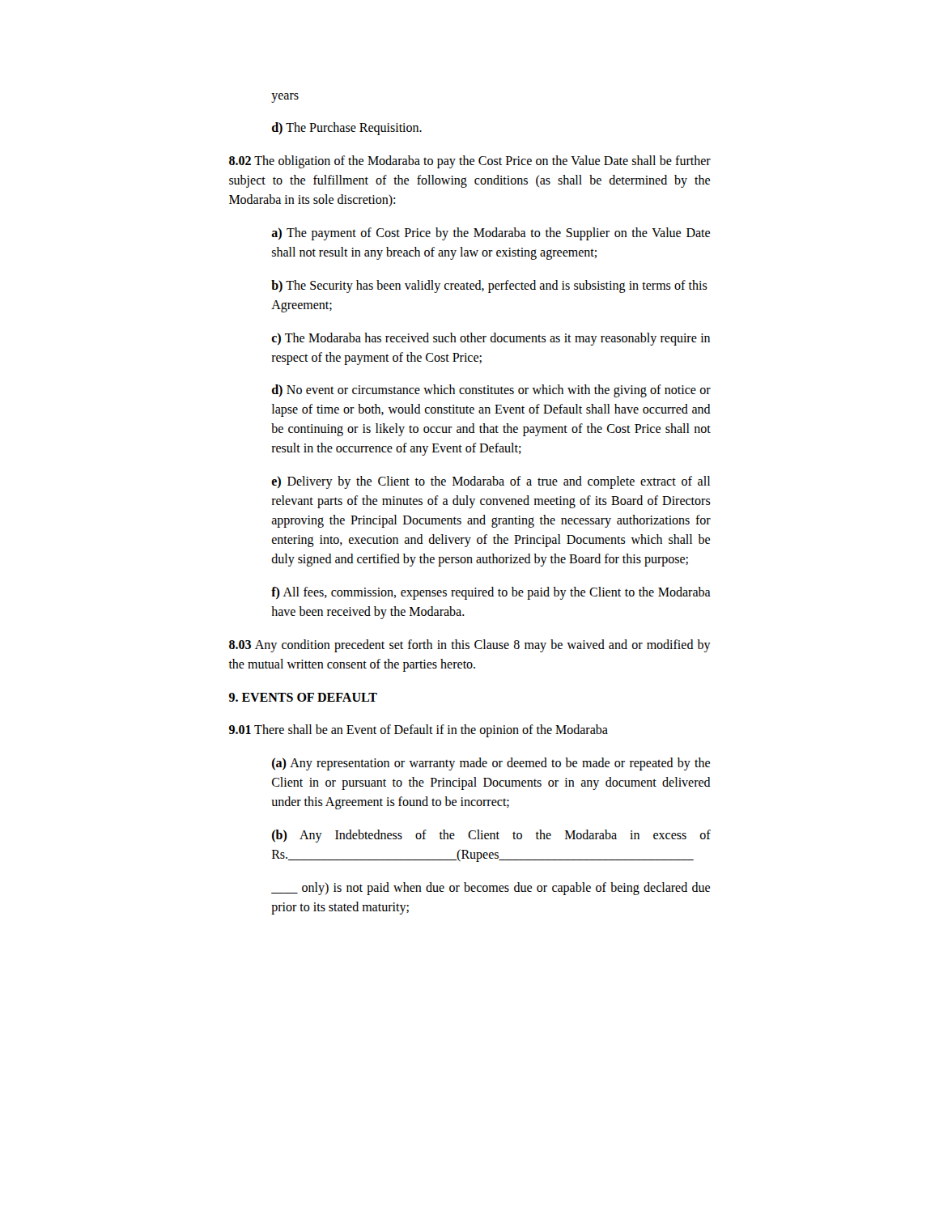years
d) The Purchase Requisition.
8.02 The obligation of the Modaraba to pay the Cost Price on the Value Date shall be further subject to the fulfillment of the following conditions (as shall be determined by the Modaraba in its sole discretion):
a) The payment of Cost Price by the Modaraba to the Supplier on the Value Date shall not result in any breach of any law or existing agreement;
b) The Security has been validly created, perfected and is subsisting in terms of this Agreement;
c) The Modaraba has received such other documents as it may reasonably require in respect of the payment of the Cost Price;
d) No event or circumstance which constitutes or which with the giving of notice or lapse of time or both, would constitute an Event of Default shall have occurred and be continuing or is likely to occur and that the payment of the Cost Price shall not result in the occurrence of any Event of Default;
e) Delivery by the Client to the Modaraba of a true and complete extract of all relevant parts of the minutes of a duly convened meeting of its Board of Directors approving the Principal Documents and granting the necessary authorizations for entering into, execution and delivery of the Principal Documents which shall be duly signed and certified by the person authorized by the Board for this purpose;
f) All fees, commission, expenses required to be paid by the Client to the Modaraba have been received by the Modaraba.
8.03 Any condition precedent set forth in this Clause 8 may be waived and or modified by the mutual written consent of the parties hereto.
9. EVENTS OF DEFAULT
9.01 There shall be an Event of Default if in the opinion of the Modaraba
(a) Any representation or warranty made or deemed to be made or repeated by the Client in or pursuant to the Principal Documents or in any document delivered under this Agreement is found to be incorrect;
(b) Any Indebtedness of the Client to the Modaraba in excess of Rs.__________________________(Rupees______________________________
____ only) is not paid when due or becomes due or capable of being declared due prior to its stated maturity;